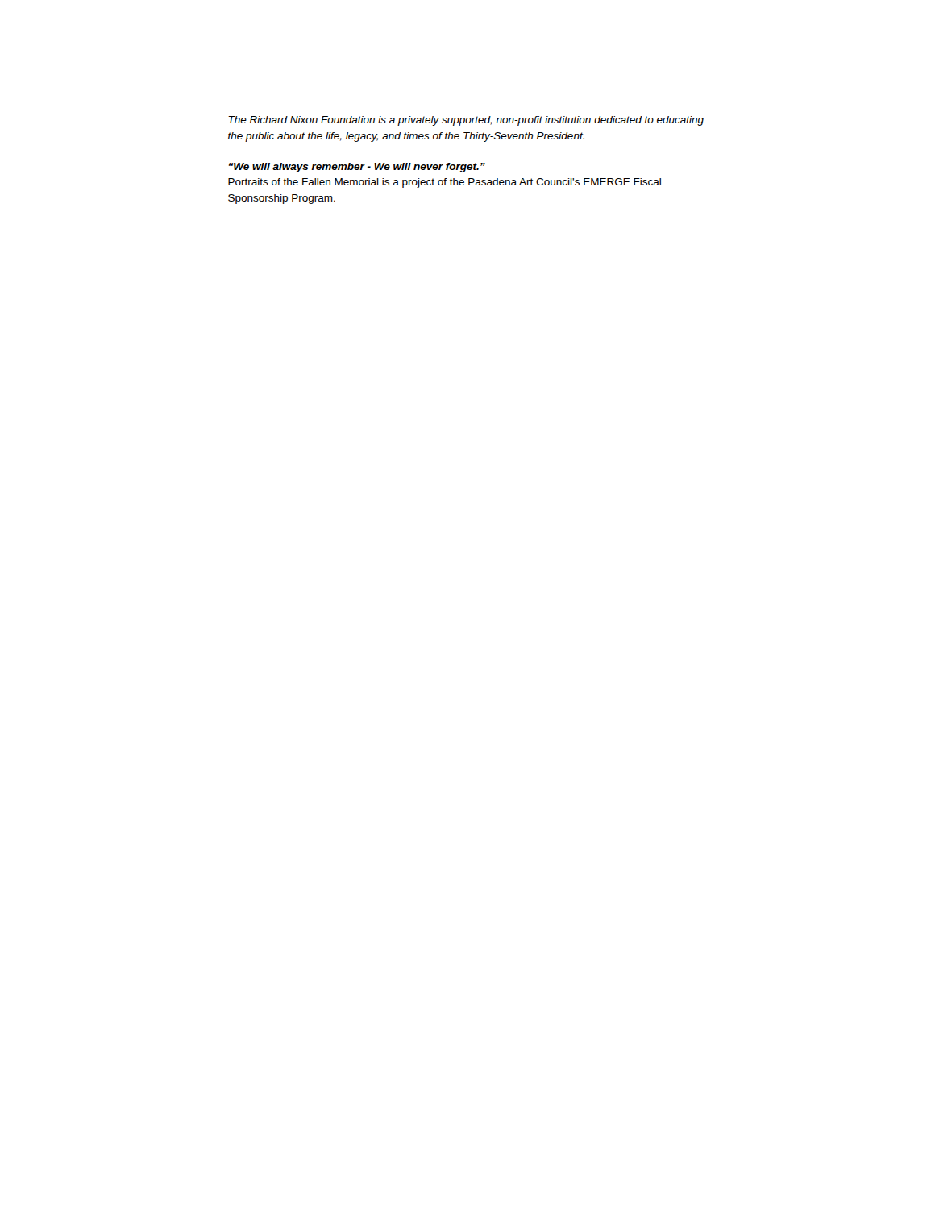The Richard Nixon Foundation is a privately supported, non-profit institution dedicated to educating the public about the life, legacy, and times of the Thirty-Seventh President.
“We will always remember - We will never forget.”
Portraits of the Fallen Memorial is a project of the Pasadena Art Council's EMERGE Fiscal Sponsorship Program.